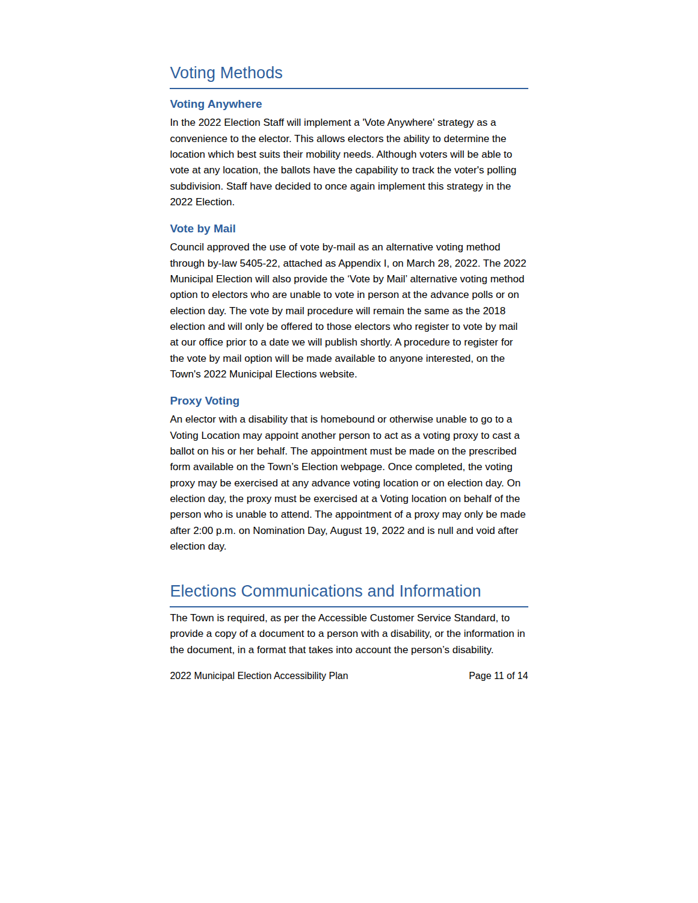Voting Methods
Voting Anywhere
In the 2022 Election Staff will implement a 'Vote Anywhere' strategy as a convenience to the elector. This allows electors the ability to determine the location which best suits their mobility needs. Although voters will be able to vote at any location, the ballots have the capability to track the voter's polling subdivision. Staff have decided to once again implement this strategy in the 2022 Election.
Vote by Mail
Council approved the use of vote by-mail as an alternative voting method through by-law 5405-22, attached as Appendix I, on March 28, 2022. The 2022 Municipal Election will also provide the ‘Vote by Mail’ alternative voting method option to electors who are unable to vote in person at the advance polls or on election day. The vote by mail procedure will remain the same as the 2018 election and will only be offered to those electors who register to vote by mail at our office prior to a date we will publish shortly. A procedure to register for the vote by mail option will be made available to anyone interested, on the Town's 2022 Municipal Elections website.
Proxy Voting
An elector with a disability that is homebound or otherwise unable to go to a Voting Location may appoint another person to act as a voting proxy to cast a ballot on his or her behalf. The appointment must be made on the prescribed form available on the Town’s Election webpage. Once completed, the voting proxy may be exercised at any advance voting location or on election day. On election day, the proxy must be exercised at a Voting location on behalf of the person who is unable to attend. The appointment of a proxy may only be made after 2:00 p.m. on Nomination Day, August 19, 2022 and is null and void after election day.
Elections Communications and Information
The Town is required, as per the Accessible Customer Service Standard, to provide a copy of a document to a person with a disability, or the information in the document, in a format that takes into account the person’s disability.
2022 Municipal Election Accessibility Plan Page 11 of 14